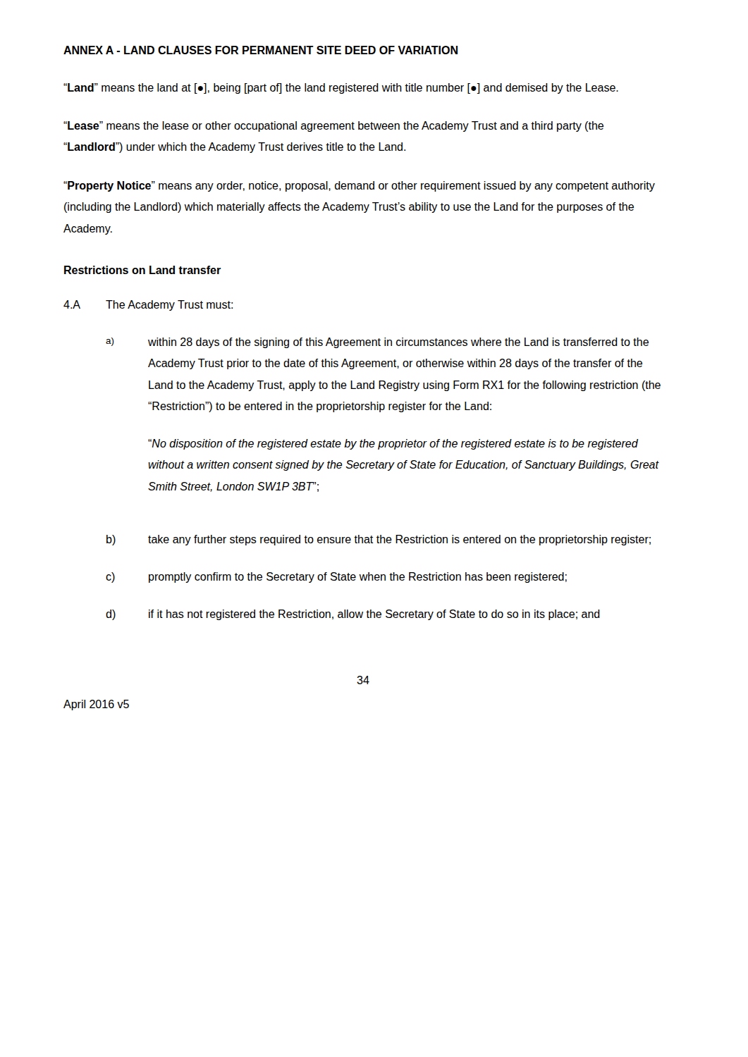ANNEX A - LAND CLAUSES FOR PERMANENT SITE DEED OF VARIATION
“Land” means the land at [●], being [part of] the land registered with title number [●] and demised by the Lease.
“Lease” means the lease or other occupational agreement between the Academy Trust and a third party (the “Landlord”) under which the Academy Trust derives title to the Land.
“Property Notice” means any order, notice, proposal, demand or other requirement issued by any competent authority (including the Landlord) which materially affects the Academy Trust’s ability to use the Land for the purposes of the Academy.
Restrictions on Land transfer
4.A
The Academy Trust must:
a) within 28 days of the signing of this Agreement in circumstances where the Land is transferred to the Academy Trust prior to the date of this Agreement, or otherwise within 28 days of the transfer of the Land to the Academy Trust, apply to the Land Registry using Form RX1 for the following restriction (the “Restriction”) to be entered in the proprietorship register for the Land:
“No disposition of the registered estate by the proprietor of the registered estate is to be registered without a written consent signed by the Secretary of State for Education, of Sanctuary Buildings, Great Smith Street, London SW1P 3BT”;
b) take any further steps required to ensure that the Restriction is entered on the proprietorship register;
c) promptly confirm to the Secretary of State when the Restriction has been registered;
d) if it has not registered the Restriction, allow the Secretary of State to do so in its place; and
34
April 2016 v5